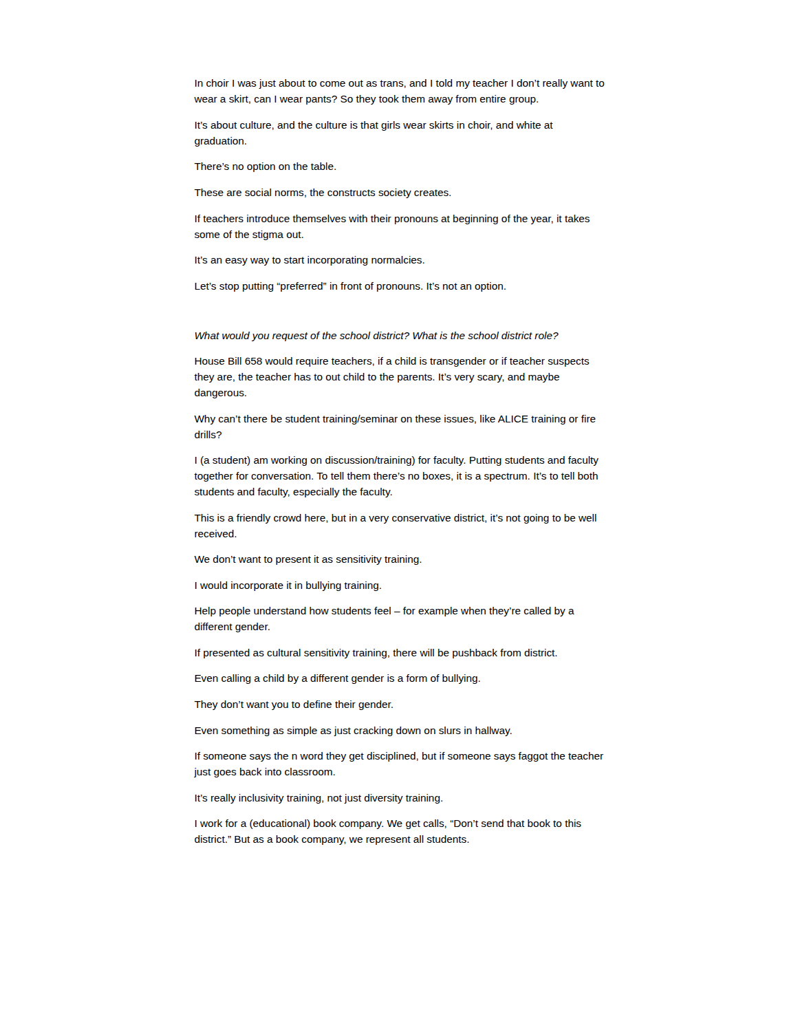In choir I was just about to come out as trans, and I told my teacher I don’t really want to wear a skirt, can I wear pants? So they took them away from entire group.
It’s about culture, and the culture is that girls wear skirts in choir, and white at graduation.
There’s no option on the table.
These are social norms, the constructs society creates.
If teachers introduce themselves with their pronouns at beginning of the year, it takes some of the stigma out.
It’s an easy way to start incorporating normalcies.
Let’s stop putting “preferred” in front of pronouns. It’s not an option.
What would you request of the school district? What is the school district role?
House Bill 658 would require teachers, if a child is transgender or if teacher suspects they are, the teacher has to out child to the parents. It’s very scary, and maybe dangerous.
Why can’t there be student training/seminar on these issues, like ALICE training or fire drills?
I (a student) am working on discussion/training) for faculty. Putting students and faculty together for conversation. To tell them there’s no boxes, it is a spectrum. It’s to tell both students and faculty, especially the faculty.
This is a friendly crowd here, but in a very conservative district, it’s not going to be well received.
We don’t want to present it as sensitivity training.
I would incorporate it in bullying training.
Help people understand how students feel – for example when they’re called by a different gender.
If presented as cultural sensitivity training, there will be pushback from district.
Even calling a child by a different gender is a form of bullying.
They don’t want you to define their gender.
Even something as simple as just cracking down on slurs in hallway.
If someone says the n word they get disciplined, but if someone says faggot the teacher just goes back into classroom.
It’s really inclusivity training, not just diversity training.
I work for a (educational) book company. We get calls, “Don’t send that book to this district.” But as a book company, we represent all students.